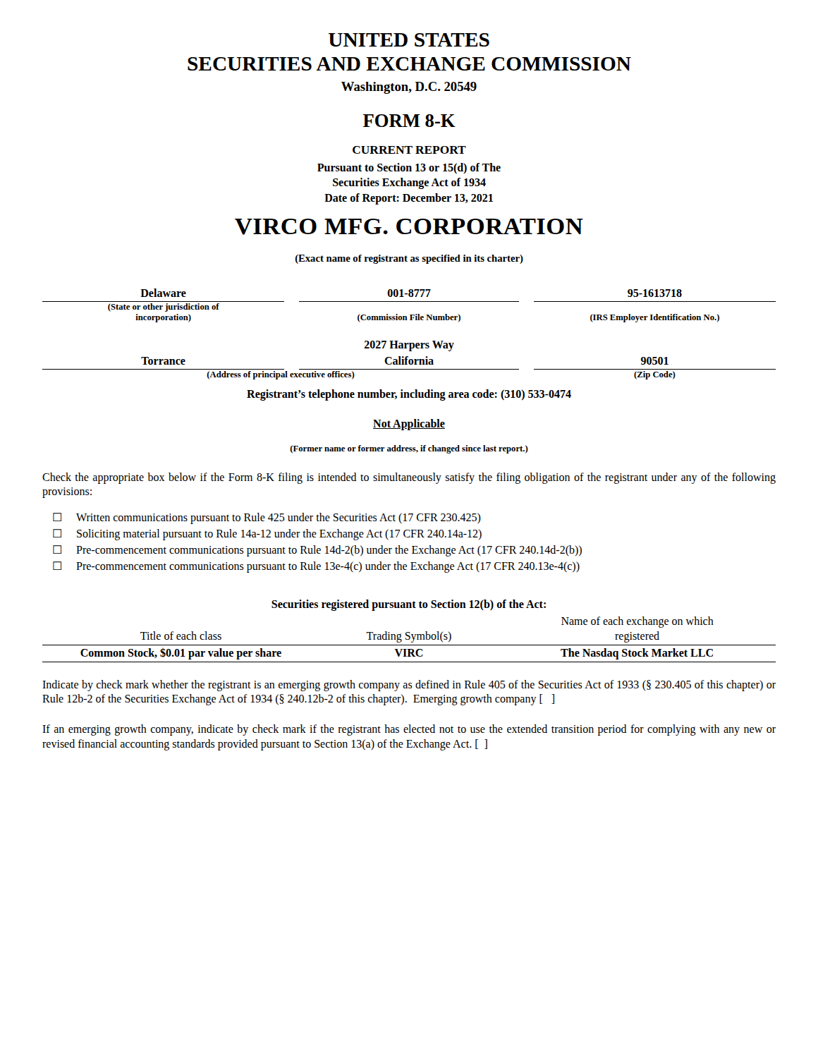UNITED STATES
SECURITIES AND EXCHANGE COMMISSION
Washington, D.C. 20549
FORM 8-K
CURRENT REPORT
Pursuant to Section 13 or 15(d) of The
Securities Exchange Act of 1934
Date of Report: December 13, 2021
VIRCO MFG. CORPORATION
(Exact name of registrant as specified in its charter)
| Delaware | | 001-8777 | | 95-1613718 |
| (State or other jurisdiction of incorporation) | | (Commission File Number) | | (IRS Employer Identification No.) |
2027 Harpers Way
| Torrance | | California | | 90501 |
| (Address of principal executive offices) | | (Zip Code) |
Registrant’s telephone number, including area code: (310) 533-0474
Not Applicable
(Former name or former address, if changed since last report.)
Check the appropriate box below if the Form 8-K filing is intended to simultaneously satisfy the filing obligation of the registrant under any of the following provisions:
☐Written communications pursuant to Rule 425 under the Securities Act (17 CFR 230.425)
☐Soliciting material pursuant to Rule 14a-12 under the Exchange Act (17 CFR 240.14a-12)
☐Pre-commencement communications pursuant to Rule 14d-2(b) under the Exchange Act (17 CFR 240.14d-2(b))
☐Pre-commencement communications pursuant to Rule 13e-4(c) under the Exchange Act (17 CFR 240.13e-4(c))
Securities registered pursuant to Section 12(b) of the Act:
| Title of each class | Trading Symbol(s) | Name of each exchange on which registered |
| Common Stock, $0.01 par value per share | VIRC | The Nasdaq Stock Market LLC |
Indicate by check mark whether the registrant is an emerging growth company as defined in Rule 405 of the Securities Act of 1933 (§ 230.405 of this chapter) or Rule 12b-2 of the Securities Exchange Act of 1934 (§ 240.12b-2 of this chapter). Emerging growth company [ ]
If an emerging growth company, indicate by check mark if the registrant has elected not to use the extended transition period for complying with any new or revised financial accounting standards provided pursuant to Section 13(a) of the Exchange Act. [ ]